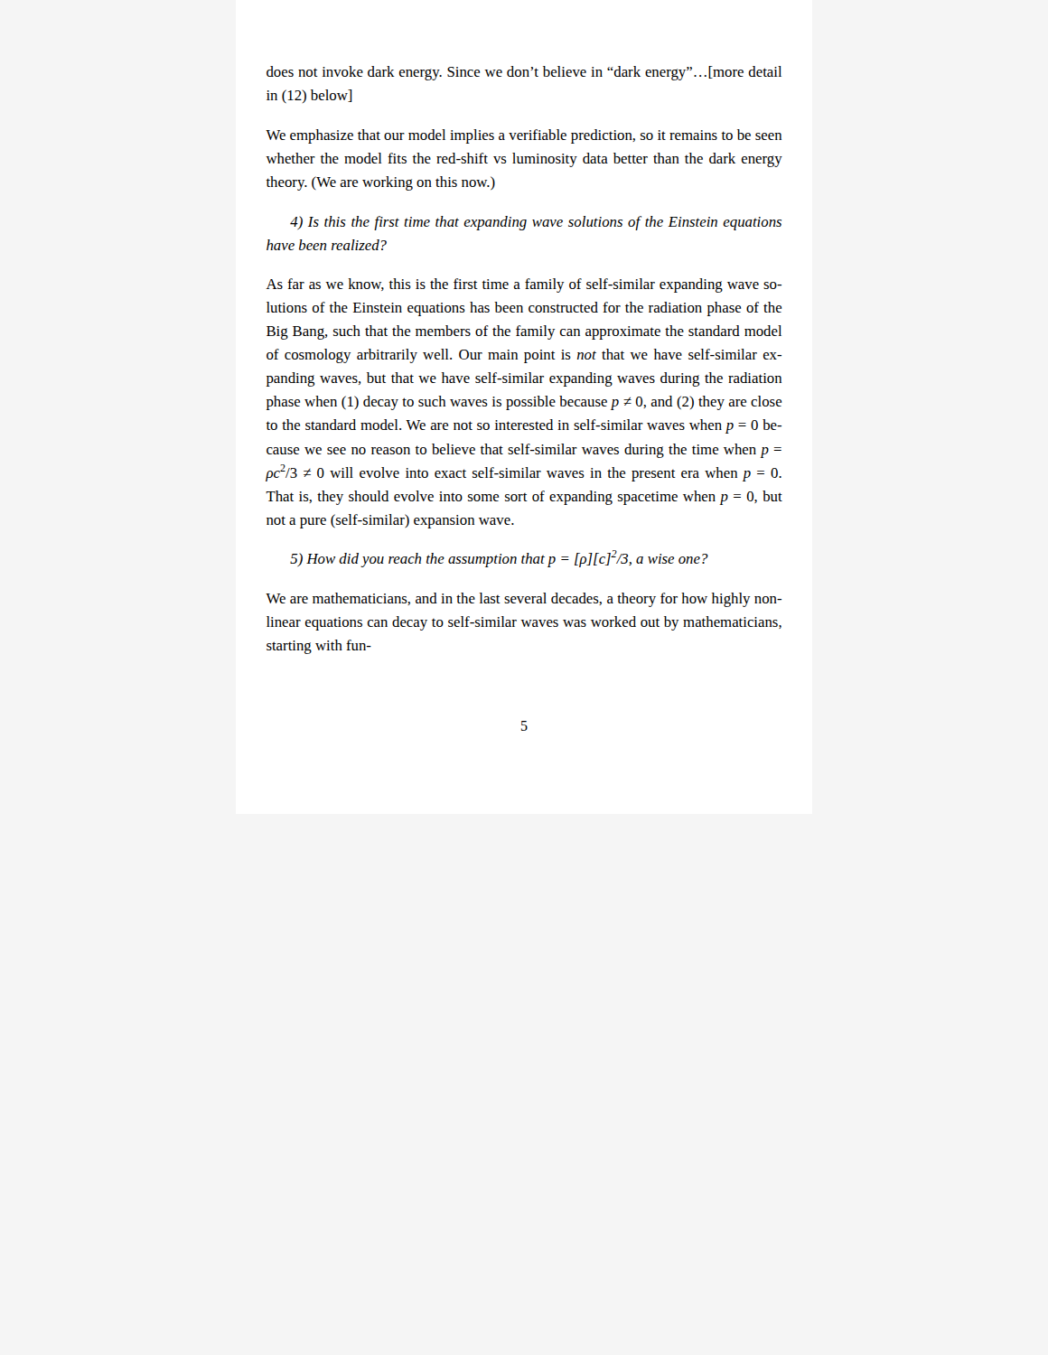does not invoke dark energy. Since we don’t believe in “dark energy”…[more detail in (12) below]
We emphasize that our model implies a verifiable prediction, so it remains to be seen whether the model fits the red-shift vs luminosity data better than the dark energy theory. (We are working on this now.)
4) Is this the first time that expanding wave solutions of the Einstein equations have been realized?
As far as we know, this is the first time a family of self-similar expanding wave solutions of the Einstein equations has been constructed for the radiation phase of the Big Bang, such that the members of the family can approximate the standard model of cosmology arbitrarily well. Our main point is not that we have self-similar expanding waves, but that we have self-similar expanding waves during the radiation phase when (1) decay to such waves is possible because p ≠ 0, and (2) they are close to the standard model. We are not so interested in self-similar waves when p = 0 because we see no reason to believe that self-similar waves during the time when p = ρc2/3 ≠ 0 will evolve into exact self-similar waves in the present era when p = 0. That is, they should evolve into some sort of expanding spacetime when p = 0, but not a pure (self-similar) expansion wave.
5) How did you reach the assumption that p = [ρ][c]2/3, a wise one?
We are mathematicians, and in the last several decades, a theory for how highly nonlinear equations can decay to self-similar waves was worked out by mathematicians, starting with fun-
5